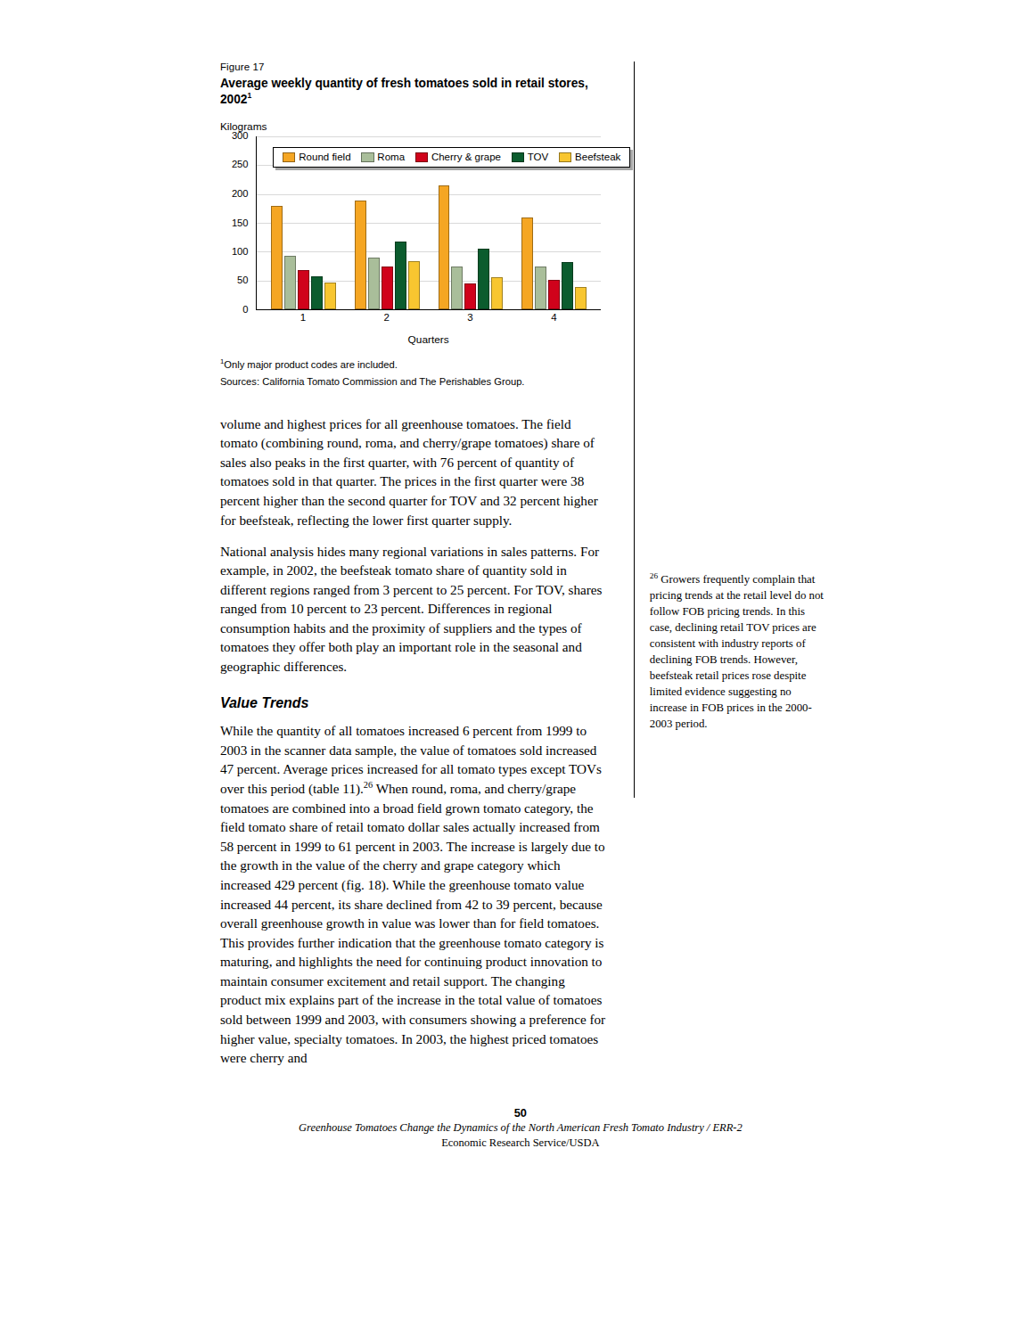Figure 17
Average weekly quantity of fresh tomatoes sold in retail stores, 20021
Kilograms
300 250 200 150 100 50 0
Round field Roma Cherry & grape TOV Beefsteak
1234
Quarters
1Only major product codes are included.
Sources: California Tomato Commission and The Perishables Group.
volume and highest prices for all greenhouse tomatoes. The field tomato (combining round, roma, and cherry/grape tomatoes) share of sales also peaks in the first quarter, with 76 percent of quantity of tomatoes sold in that quarter. The prices in the first quarter were 38 percent higher than the second quarter for TOV and 32 percent higher for beefsteak, reflecting the lower first quarter supply.
National analysis hides many regional variations in sales patterns. For example, in 2002, the beefsteak tomato share of quantity sold in different regions ranged from 3 percent to 25 percent. For TOV, shares ranged from 10 percent to 23 percent. Differences in regional consumption habits and the proximity of suppliers and the types of tomatoes they offer both play an important role in the seasonal and geographic differences.
Value Trends
While the quantity of all tomatoes increased 6 percent from 1999 to 2003 in the scanner data sample, the value of tomatoes sold increased 47 percent. Average prices increased for all tomato types except TOVs over this period (table 11).26 When round, roma, and cherry/grape tomatoes are combined into a broad field grown tomato category, the field tomato share of retail tomato dollar sales actually increased from 58 percent in 1999 to 61 percent in 2003. The increase is largely due to the growth in the value of the cherry and grape category which increased 429 percent (fig. 18). While the greenhouse tomato value increased 44 percent, its share declined from 42 to 39 percent, because overall greenhouse growth in value was lower than for field tomatoes. This provides further indication that the greenhouse tomato category is maturing, and highlights the need for continuing product innovation to maintain consumer excitement and retail support. The changing product mix explains part of the increase in the total value of tomatoes sold between 1999 and 2003, with consumers showing a preference for higher value, specialty tomatoes. In 2003, the highest priced tomatoes were cherry and
26 Growers frequently complain that pricing trends at the retail level do not follow FOB pricing trends. In this case, declining retail TOV prices are consistent with industry reports of declining FOB trends. However, beefsteak retail prices rose despite limited evidence suggesting no increase in FOB prices in the 2000-2003 period.
50
Greenhouse Tomatoes Change the Dynamics of the North American Fresh Tomato Industry / ERR-2
Economic Research Service/USDA